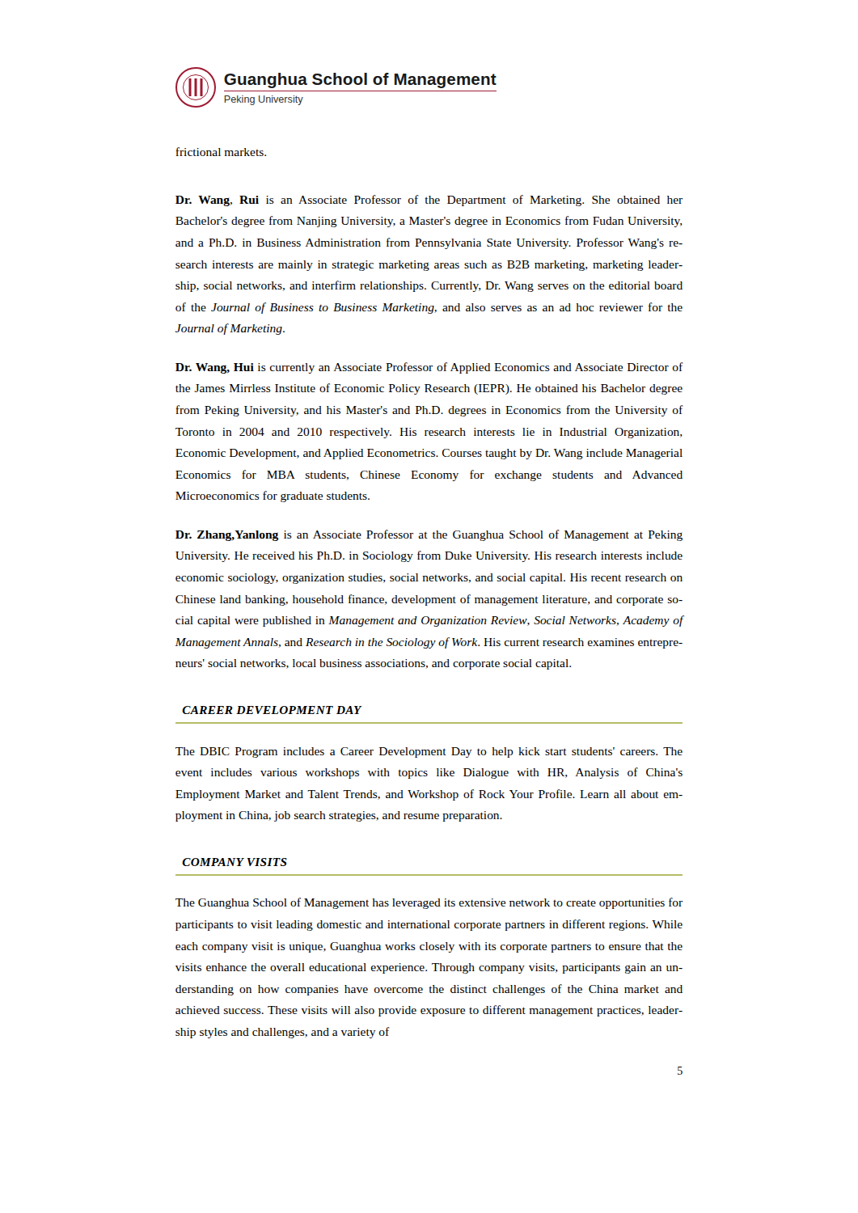Guanghua School of Management
Peking University
frictional markets.
Dr. Wang, Rui is an Associate Professor of the Department of Marketing. She obtained her Bachelor's degree from Nanjing University, a Master's degree in Economics from Fudan University, and a Ph.D. in Business Administration from Pennsylvania State University. Professor Wang's research interests are mainly in strategic marketing areas such as B2B marketing, marketing leadership, social networks, and interfirm relationships. Currently, Dr. Wang serves on the editorial board of the Journal of Business to Business Marketing, and also serves as an ad hoc reviewer for the Journal of Marketing.
Dr. Wang, Hui is currently an Associate Professor of Applied Economics and Associate Director of the James Mirrless Institute of Economic Policy Research (IEPR). He obtained his Bachelor degree from Peking University, and his Master's and Ph.D. degrees in Economics from the University of Toronto in 2004 and 2010 respectively. His research interests lie in Industrial Organization, Economic Development, and Applied Econometrics. Courses taught by Dr. Wang include Managerial Economics for MBA students, Chinese Economy for exchange students and Advanced Microeconomics for graduate students.
Dr. Zhang,Yanlong is an Associate Professor at the Guanghua School of Management at Peking University. He received his Ph.D. in Sociology from Duke University. His research interests include economic sociology, organization studies, social networks, and social capital. His recent research on Chinese land banking, household finance, development of management literature, and corporate social capital were published in Management and Organization Review, Social Networks, Academy of Management Annals, and Research in the Sociology of Work. His current research examines entrepreneurs' social networks, local business associations, and corporate social capital.
Career Development Day
The DBIC Program includes a Career Development Day to help kick start students' careers. The event includes various workshops with topics like Dialogue with HR, Analysis of China's Employment Market and Talent Trends, and Workshop of Rock Your Profile. Learn all about employment in China, job search strategies, and resume preparation.
Company Visits
The Guanghua School of Management has leveraged its extensive network to create opportunities for participants to visit leading domestic and international corporate partners in different regions. While each company visit is unique, Guanghua works closely with its corporate partners to ensure that the visits enhance the overall educational experience. Through company visits, participants gain an understanding on how companies have overcome the distinct challenges of the China market and achieved success. These visits will also provide exposure to different management practices, leadership styles and challenges, and a variety of
5